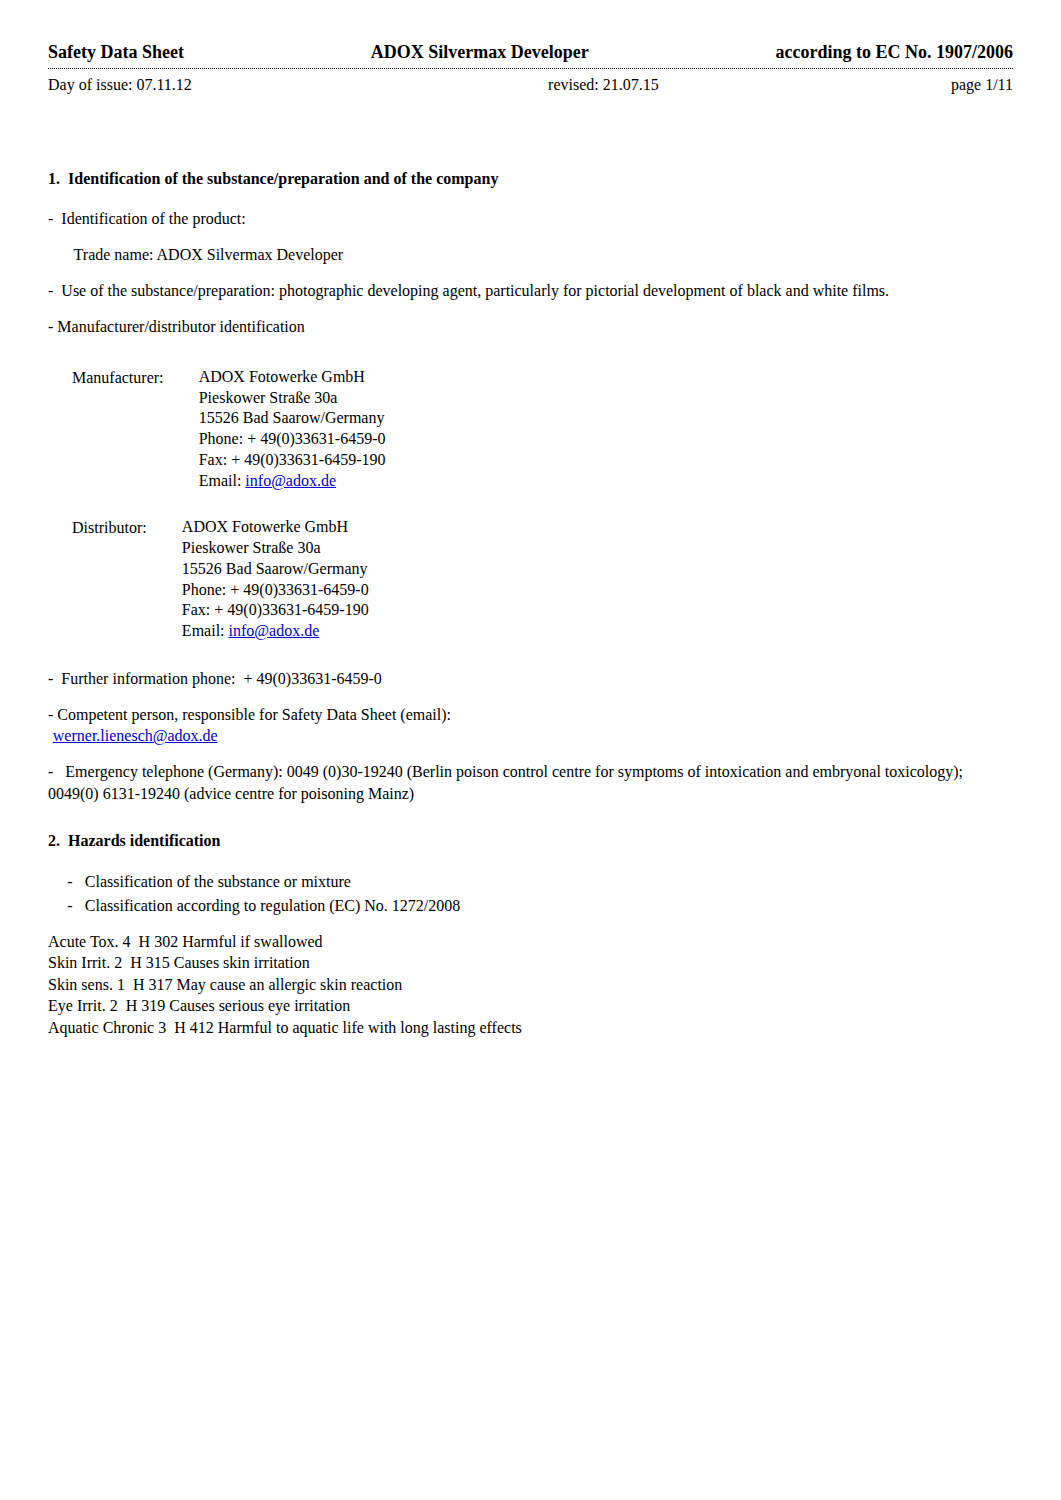Safety Data Sheet ADOX Silvermax Developer according to EC No. 1907/2006
Day of issue: 07.11.12 revised: 21.07.15 page 1/11
1. Identification of the substance/preparation and of the company
- Identification of the product:
Trade name: ADOX Silvermax Developer
- Use of the substance/preparation: photographic developing agent, particularly for pictorial development of black and white films.
- Manufacturer/distributor identification
| Manufacturer: | ADOX Fotowerke GmbH Pieskower Straße 30a 15526 Bad Saarow/Germany Phone: + 49(0)33631-6459-0 Fax: + 49(0)33631-6459-190 Email: info@adox.de |
| Distributor: | ADOX Fotowerke GmbH Pieskower Straße 30a 15526 Bad Saarow/Germany Phone: + 49(0)33631-6459-0 Fax: + 49(0)33631-6459-190 Email: info@adox.de |
- Further information phone: + 49(0)33631-6459-0
- Competent person, responsible for Safety Data Sheet (email):
werner.lienesch@adox.de
- Emergency telephone (Germany): 0049 (0)30-19240 (Berlin poison control centre for symptoms of intoxication and embryonal toxicology); 0049(0) 6131-19240 (advice centre for poisoning Mainz)
2. Hazards identification
Classification of the substance or mixture
Classification according to regulation (EC) No. 1272/2008
Acute Tox. 4 H 302 Harmful if swallowed
Skin Irrit. 2 H 315 Causes skin irritation
Skin sens. 1 H 317 May cause an allergic skin reaction
Eye Irrit. 2 H 319 Causes serious eye irritation
Aquatic Chronic 3 H 412 Harmful to aquatic life with long lasting effects